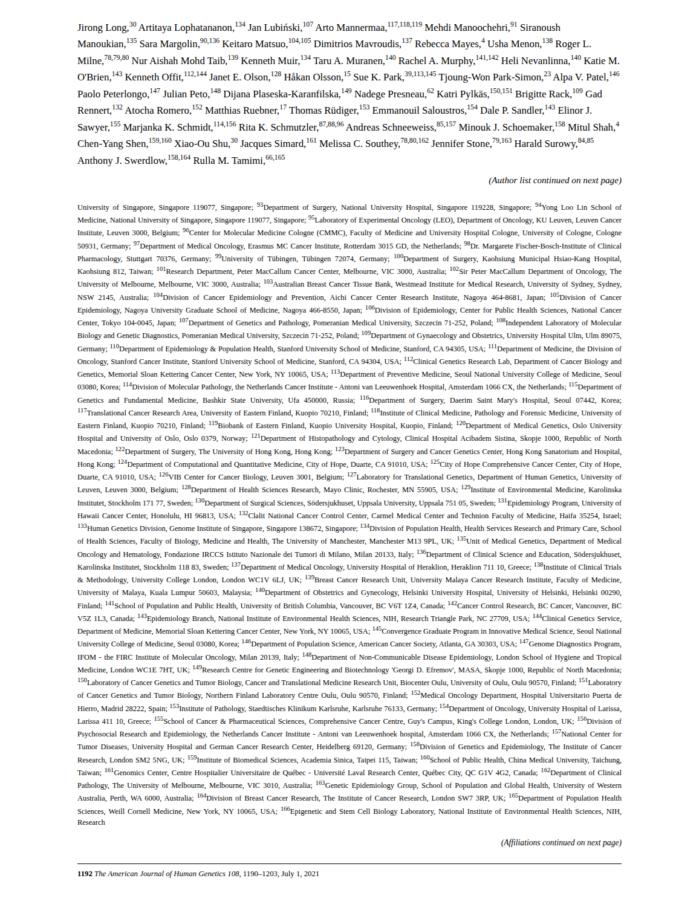Jirong Long,30 Artitaya Lophatananon,134 Jan Lubiński,107 Arto Mannermaa,117,118,119 Mehdi Manoochehri,91 Siranoush Manoukian,135 Sara Margolin,90,136 Keitaro Matsuo,104,105 Dimitrios Mavroudis,137 Rebecca Mayes,4 Usha Menon,138 Roger L. Milne,78,79,80 Nur Aishah Mohd Taib,139 Kenneth Muir,134 Taru A. Muranen,140 Rachel A. Murphy,141,142 Heli Nevanlinna,140 Katie M. O'Brien,143 Kenneth Offit,112,144 Janet E. Olson,128 Håkan Olsson,15 Sue K. Park,39,113,145 Tjoung-Won Park-Simon,23 Alpa V. Patel,146 Paolo Peterlongo,147 Julian Peto,148 Dijana Plaseska-Karanfilska,149 Nadege Presneau,62 Katri Pylkäs,150,151 Brigitte Rack,109 Gad Rennert,132 Atocha Romero,152 Matthias Ruebner,17 Thomas Rüdiger,153 Emmanouil Saloustros,154 Dale P. Sandler,143 Elinor J. Sawyer,155 Marjanka K. Schmidt,114,156 Rita K. Schmutzler,87,88,96 Andreas Schneeweiss,85,157 Minouk J. Schoemaker,158 Mitul Shah,4 Chen-Yang Shen,159,160 Xiao-Ou Shu,30 Jacques Simard,161 Melissa C. Southey,78,80,162 Jennifer Stone,79,163 Harald Surowy,84,85 Anthony J. Swerdlow,158,164 Rulla M. Tamimi,66,165
(Author list continued on next page)
University of Singapore, Singapore 119077, Singapore; 93Department of Surgery, National University Hospital, Singapore 119228, Singapore; 94Yong Loo Lin School of Medicine, National University of Singapore, Singapore 119077, Singapore; 95Laboratory of Experimental Oncology (LEO), Department of Oncology, KU Leuven, Leuven Cancer Institute, Leuven 3000, Belgium; 96Center for Molecular Medicine Cologne (CMMC), Faculty of Medicine and University Hospital Cologne, University of Cologne, Cologne 50931, Germany; 97Department of Medical Oncology, Erasmus MC Cancer Institute, Rotterdam 3015 GD, the Netherlands; 98Dr. Margarete Fischer-Bosch-Institute of Clinical Pharmacology, Stuttgart 70376, Germany; 99University of Tübingen, Tübingen 72074, Germany; 100Department of Surgery, Kaohsiung Municipal Hsiao-Kang Hospital, Kaohsiung 812, Taiwan; 101Research Department, Peter MacCallum Cancer Center, Melbourne, VIC 3000, Australia; 102Sir Peter MacCallum Department of Oncology, The University of Melbourne, Melbourne, VIC 3000, Australia; 103Australian Breast Cancer Tissue Bank, Westmead Institute for Medical Research, University of Sydney, Sydney, NSW 2145, Australia; 104Division of Cancer Epidemiology and Prevention, Aichi Cancer Center Research Institute, Nagoya 464-8681, Japan; 105Division of Cancer Epidemiology, Nagoya University Graduate School of Medicine, Nagoya 466-8550, Japan; 106Division of Epidemiology, Center for Public Health Sciences, National Cancer Center, Tokyo 104-0045, Japan; 107Department of Genetics and Pathology, Pomeranian Medical University, Szczecin 71-252, Poland; 108Independent Laboratory of Molecular Biology and Genetic Diagnostics, Pomeranian Medical University, Szczecin 71-252, Poland; 109Department of Gynaecology and Obstetrics, University Hospital Ulm, Ulm 89075, Germany; 110Department of Epidemiology & Population Health, Stanford University School of Medicine, Stanford, CA 94305, USA; 111Department of Medicine, the Division of Oncology, Stanford Cancer Institute, Stanford University School of Medicine, Stanford, CA 94304, USA; 112Clinical Genetics Research Lab, Department of Cancer Biology and Genetics, Memorial Sloan Kettering Cancer Center, New York, NY 10065, USA; 113Department of Preventive Medicine, Seoul National University College of Medicine, Seoul 03080, Korea; 114Division of Molecular Pathology, the Netherlands Cancer Institute - Antoni van Leeuwenhoek Hospital, Amsterdam 1066 CX, the Netherlands; 115Department of Genetics and Fundamental Medicine, Bashkir State University, Ufa 450000, Russia; 116Department of Surgery, Daerim Saint Mary's Hospital, Seoul 07442, Korea; 117Translational Cancer Research Area, University of Eastern Finland, Kuopio 70210, Finland; 118Institute of Clinical Medicine, Pathology and Forensic Medicine, University of Eastern Finland, Kuopio 70210, Finland; 119Biobank of Eastern Finland, Kuopio University Hospital, Kuopio, Finland; 120Department of Medical Genetics, Oslo University Hospital and University of Oslo, Oslo 0379, Norway; 121Department of Histopathology and Cytology, Clinical Hospital Acibadem Sistina, Skopje 1000, Republic of North Macedonia; 122Department of Surgery, The University of Hong Kong, Hong Kong; 123Department of Surgery and Cancer Genetics Center, Hong Kong Sanatorium and Hospital, Hong Kong; 124Department of Computational and Quantitative Medicine, City of Hope, Duarte, CA 91010, USA; 125City of Hope Comprehensive Cancer Center, City of Hope, Duarte, CA 91010, USA; 126VIB Center for Cancer Biology, Leuven 3001, Belgium; 127Laboratory for Translational Genetics, Department of Human Genetics, University of Leuven, Leuven 3000, Belgium; 128Department of Health Sciences Research, Mayo Clinic, Rochester, MN 55905, USA; 129Institute of Environmental Medicine, Karolinska Institutet, Stockholm 171 77, Sweden; 130Department of Surgical Sciences, Södersjukhuset, Uppsala University, Uppsala 751 05, Sweden; 131Epidemiology Program, University of Hawaii Cancer Center, Honolulu, HI 96813, USA; 132Clalit National Cancer Control Center, Carmel Medical Center and Technion Faculty of Medicine, Haifa 35254, Israel; 133Human Genetics Division, Genome Institute of Singapore, Singapore 138672, Singapore; 134Division of Population Health, Health Services Research and Primary Care, School of Health Sciences, Faculty of Biology, Medicine and Health, The University of Manchester, Manchester M13 9PL, UK; 135Unit of Medical Genetics, Department of Medical Oncology and Hematology, Fondazione IRCCS Istituto Nazionale dei Tumori di Milano, Milan 20133, Italy; 136Department of Clinical Science and Education, Södersjukhuset, Karolinska Institutet, Stockholm 118 83, Sweden; 137Department of Medical Oncology, University Hospital of Heraklion, Heraklion 711 10, Greece; 138Institute of Clinical Trials & Methodology, University College London, London WC1V 6LJ, UK; 139Breast Cancer Research Unit, University Malaya Cancer Research Institute, Faculty of Medicine, University of Malaya, Kuala Lumpur 50603, Malaysia; 140Department of Obstetrics and Gynecology, Helsinki University Hospital, University of Helsinki, Helsinki 00290, Finland; 141School of Population and Public Health, University of British Columbia, Vancouver, BC V6T 1Z4, Canada; 142Cancer Control Research, BC Cancer, Vancouver, BC V5Z 1L3, Canada; 143Epidemiology Branch, National Institute of Environmental Health Sciences, NIH, Research Triangle Park, NC 27709, USA; 144Clinical Genetics Service, Department of Medicine, Memorial Sloan Kettering Cancer Center, New York, NY 10065, USA; 145Convergence Graduate Program in Innovative Medical Science, Seoul National University College of Medicine, Seoul 03080, Korea; 146Department of Population Science, American Cancer Society, Atlanta, GA 30303, USA; 147Genome Diagnostics Program, IFOM - the FIRC Institute of Molecular Oncology, Milan 20139, Italy; 148Department of Non-Communicable Disease Epidemiology, London School of Hygiene and Tropical Medicine, London WC1E 7HT, UK; 149Research Centre for Genetic Engineering and Biotechnology 'Georgi D. Efremov', MASA, Skopje 1000, Republic of North Macedonia; 150Laboratory of Cancer Genetics and Tumor Biology, Cancer and Translational Medicine Research Unit, Biocenter Oulu, University of Oulu, Oulu 90570, Finland; 151Laboratory of Cancer Genetics and Tumor Biology, Northern Finland Laboratory Centre Oulu, Oulu 90570, Finland; 152Medical Oncology Department, Hospital Universitario Puerta de Hierro, Madrid 28222, Spain; 153Institute of Pathology, Staedtisches Klinikum Karlsruhe, Karlsruhe 76133, Germany; 154Department of Oncology, University Hospital of Larissa, Larissa 411 10, Greece; 155School of Cancer & Pharmaceutical Sciences, Comprehensive Cancer Centre, Guy's Campus, King's College London, London, UK; 156Division of Psychosocial Research and Epidemiology, the Netherlands Cancer Institute - Antoni van Leeuwenhoek hospital, Amsterdam 1066 CX, the Netherlands; 157National Center for Tumor Diseases, University Hospital and German Cancer Research Center, Heidelberg 69120, Germany; 158Division of Genetics and Epidemiology, The Institute of Cancer Research, London SM2 5NG, UK; 159Institute of Biomedical Sciences, Academia Sinica, Taipei 115, Taiwan; 160School of Public Health, China Medical University, Taichung, Taiwan; 161Genomics Center, Centre Hospitalier Universitaire de Québec - Université Laval Research Center, Québec City, QC G1V 4G2, Canada; 162Department of Clinical Pathology, The University of Melbourne, Melbourne, VIC 3010, Australia; 163Genetic Epidemiology Group, School of Population and Global Health, University of Western Australia, Perth, WA 6000, Australia; 164Division of Breast Cancer Research, The Institute of Cancer Research, London SW7 3RP, UK; 165Department of Population Health Sciences, Weill Cornell Medicine, New York, NY 10065, USA; 166Epigenetic and Stem Cell Biology Laboratory, National Institute of Environmental Health Sciences, NIH, Research
(Affiliations continued on next page)
1192 The American Journal of Human Genetics 108, 1190–1203, July 1, 2021